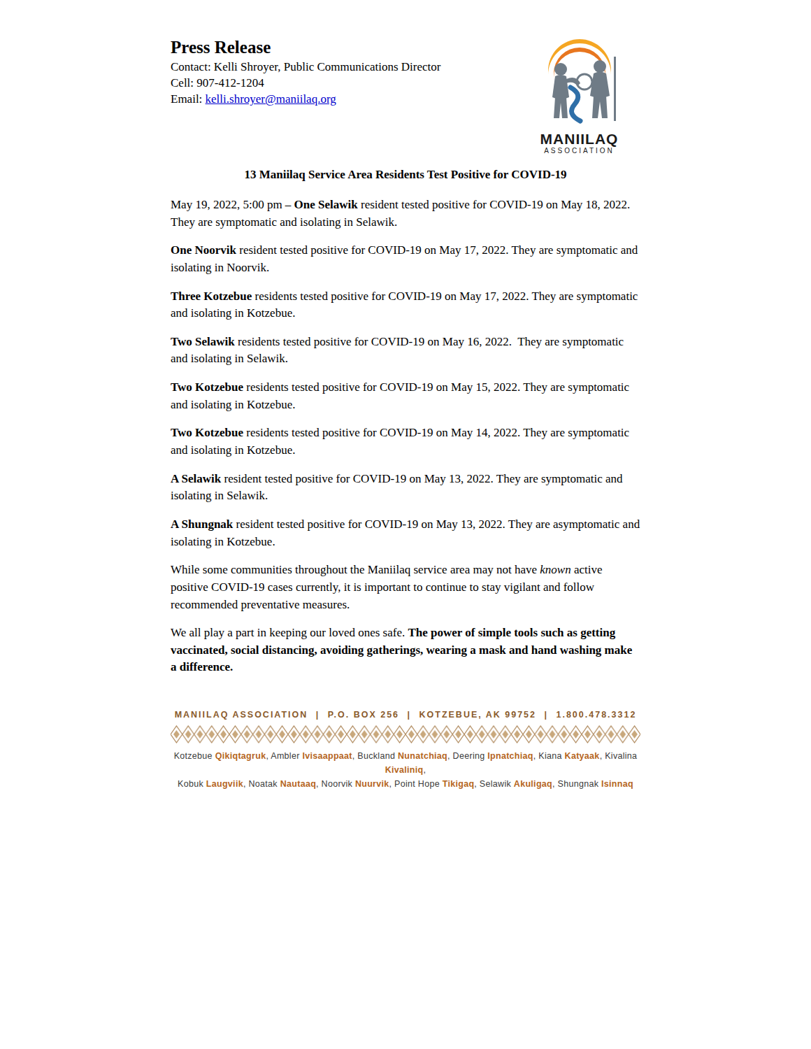Press Release
Contact: Kelli Shroyer, Public Communications Director
Cell: 907-412-1204
Email: kelli.shroyer@maniilaq.org
MANIILAQ
ASSOCIATION
13 Maniilaq Service Area Residents Test Positive for COVID-19
May 19, 2022, 5:00 pm – One Selawik resident tested positive for COVID-19 on May 18, 2022. They are symptomatic and isolating in Selawik.
One Noorvik resident tested positive for COVID-19 on May 17, 2022. They are symptomatic and isolating in Noorvik.
Three Kotzebue residents tested positive for COVID-19 on May 17, 2022. They are symptomatic and isolating in Kotzebue.
Two Selawik residents tested positive for COVID-19 on May 16, 2022. They are symptomatic and isolating in Selawik.
Two Kotzebue residents tested positive for COVID-19 on May 15, 2022. They are symptomatic and isolating in Kotzebue.
Two Kotzebue residents tested positive for COVID-19 on May 14, 2022. They are symptomatic and isolating in Kotzebue.
A Selawik resident tested positive for COVID-19 on May 13, 2022. They are symptomatic and isolating in Selawik.
A Shungnak resident tested positive for COVID-19 on May 13, 2022. They are asymptomatic and isolating in Kotzebue.
While some communities throughout the Maniilaq service area may not have known active positive COVID-19 cases currently, it is important to continue to stay vigilant and follow recommended preventative measures.
We all play a part in keeping our loved ones safe. The power of simple tools such as getting vaccinated, social distancing, avoiding gatherings, wearing a mask and hand washing make a difference.
MANIILAQ ASSOCIATION | P.O. BOX 256 | KOTZEBUE, AK 99752 | 1.800.478.3312
Kotzebue Qikiqtagruk, Ambler Ivisaappaat, Buckland Nunatchiaq, Deering Ipnatchiaq, Kiana Katyaak, Kivalina Kivaliniq,
Kobuk Laugviik, Noatak Nautaaq, Noorvik Nuurvik, Point Hope Tikigaq, Selawik Akuligaq, Shungnak Isinnaq